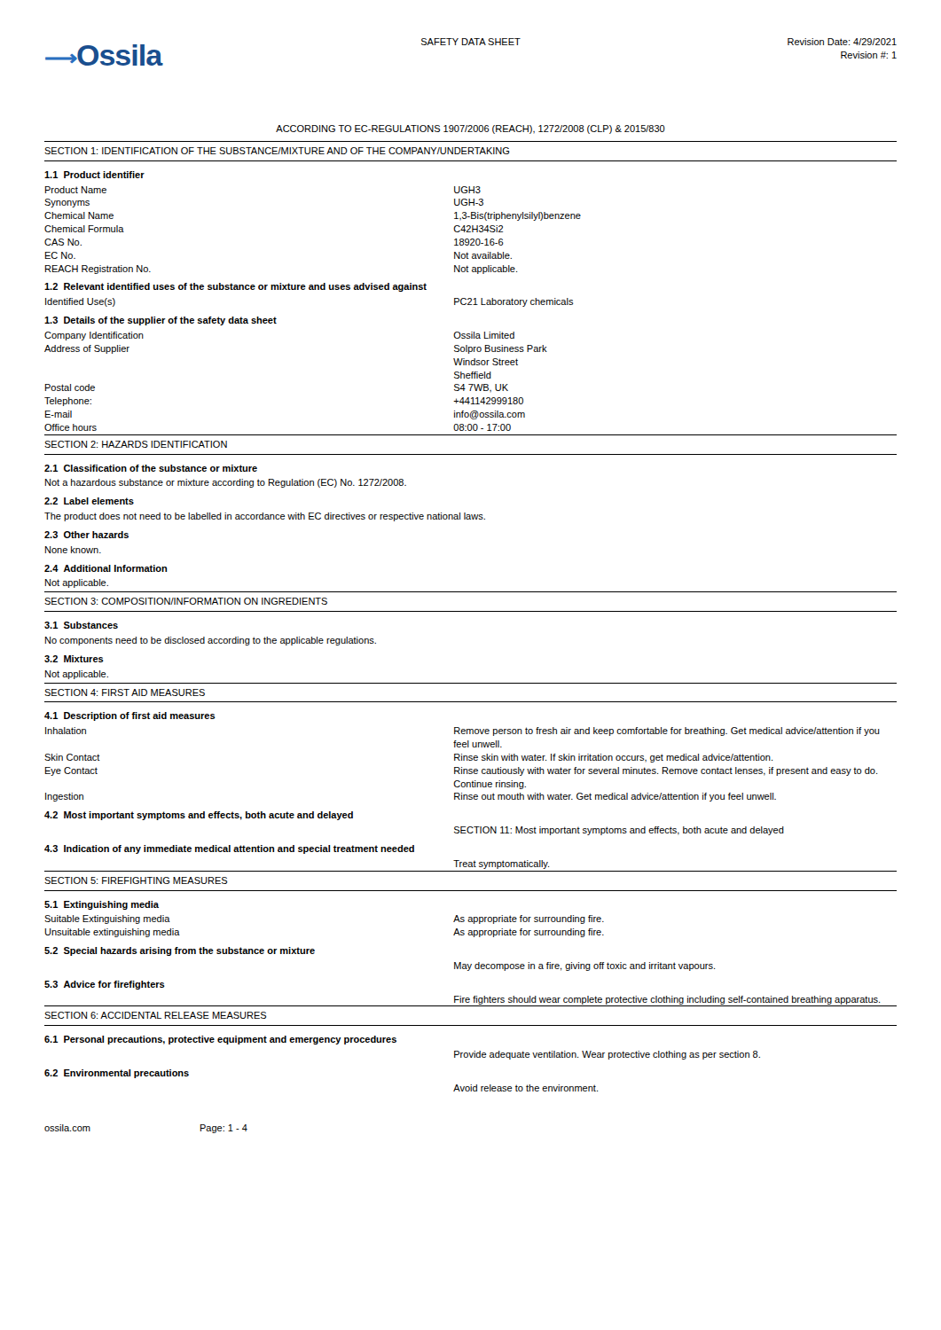⟶Ossila
SAFETY DATA SHEET
Revision Date: 4/29/2021
Revision #: 1
ACCORDING TO EC-REGULATIONS 1907/2006 (REACH), 1272/2008 (CLP) & 2015/830
SECTION 1: IDENTIFICATION OF THE SUBSTANCE/MIXTURE AND OF THE COMPANY/UNDERTAKING
1.1 Product identifier
| Product Name | UGH3 |
| Synonyms | UGH-3 |
| Chemical Name | 1,3-Bis(triphenylsilyl)benzene |
| Chemical Formula | C42H34Si2 |
| CAS No. | 18920-16-6 |
| EC No. | Not available. |
| REACH Registration No. | Not applicable. |
1.2 Relevant identified uses of the substance or mixture and uses advised against
| Identified Use(s) | PC21 Laboratory chemicals |
1.3 Details of the supplier of the safety data sheet
| Company Identification | Ossila Limited |
| Address of Supplier | Solpro Business Park |
| | Windsor Street |
| | Sheffield |
| Postal code | S4 7WB, UK |
| Telephone: | +441142999180 |
| E-mail | info@ossila.com |
| Office hours | 08:00 - 17:00 |
SECTION 2: HAZARDS IDENTIFICATION
2.1 Classification of the substance or mixture
Not a hazardous substance or mixture according to Regulation (EC) No. 1272/2008.
2.2 Label elements
The product does not need to be labelled in accordance with EC directives or respective national laws.
2.3 Other hazards
None known.
2.4 Additional Information
Not applicable.
SECTION 3: COMPOSITION/INFORMATION ON INGREDIENTS
3.1 Substances
No components need to be disclosed according to the applicable regulations.
3.2 Mixtures
Not applicable.
SECTION 4: FIRST AID MEASURES
4.1 Description of first aid measures
| Inhalation | Remove person to fresh air and keep comfortable for breathing. Get medical advice/attention if you feel unwell. |
| Skin Contact | Rinse skin with water. If skin irritation occurs, get medical advice/attention. |
| Eye Contact | Rinse cautiously with water for several minutes. Remove contact lenses, if present and easy to do. Continue rinsing. |
| Ingestion | Rinse out mouth with water. Get medical advice/attention if you feel unwell. |
4.2 Most important symptoms and effects, both acute and delayed
| | SECTION 11: Most important symptoms and effects, both acute and delayed |
4.3 Indication of any immediate medical attention and special treatment needed
| | Treat symptomatically. |
SECTION 5: FIREFIGHTING MEASURES
5.1 Extinguishing media
| Suitable Extinguishing media | As appropriate for surrounding fire. |
| Unsuitable extinguishing media | As appropriate for surrounding fire. |
5.2 Special hazards arising from the substance or mixture
| | May decompose in a fire, giving off toxic and irritant vapours. |
5.3 Advice for firefighters
| | Fire fighters should wear complete protective clothing including self-contained breathing apparatus. |
SECTION 6: ACCIDENTAL RELEASE MEASURES
6.1 Personal precautions, protective equipment and emergency procedures
| | Provide adequate ventilation. Wear protective clothing as per section 8. |
6.2 Environmental precautions
| | Avoid release to the environment. |
ossila.com Page: 1 - 4